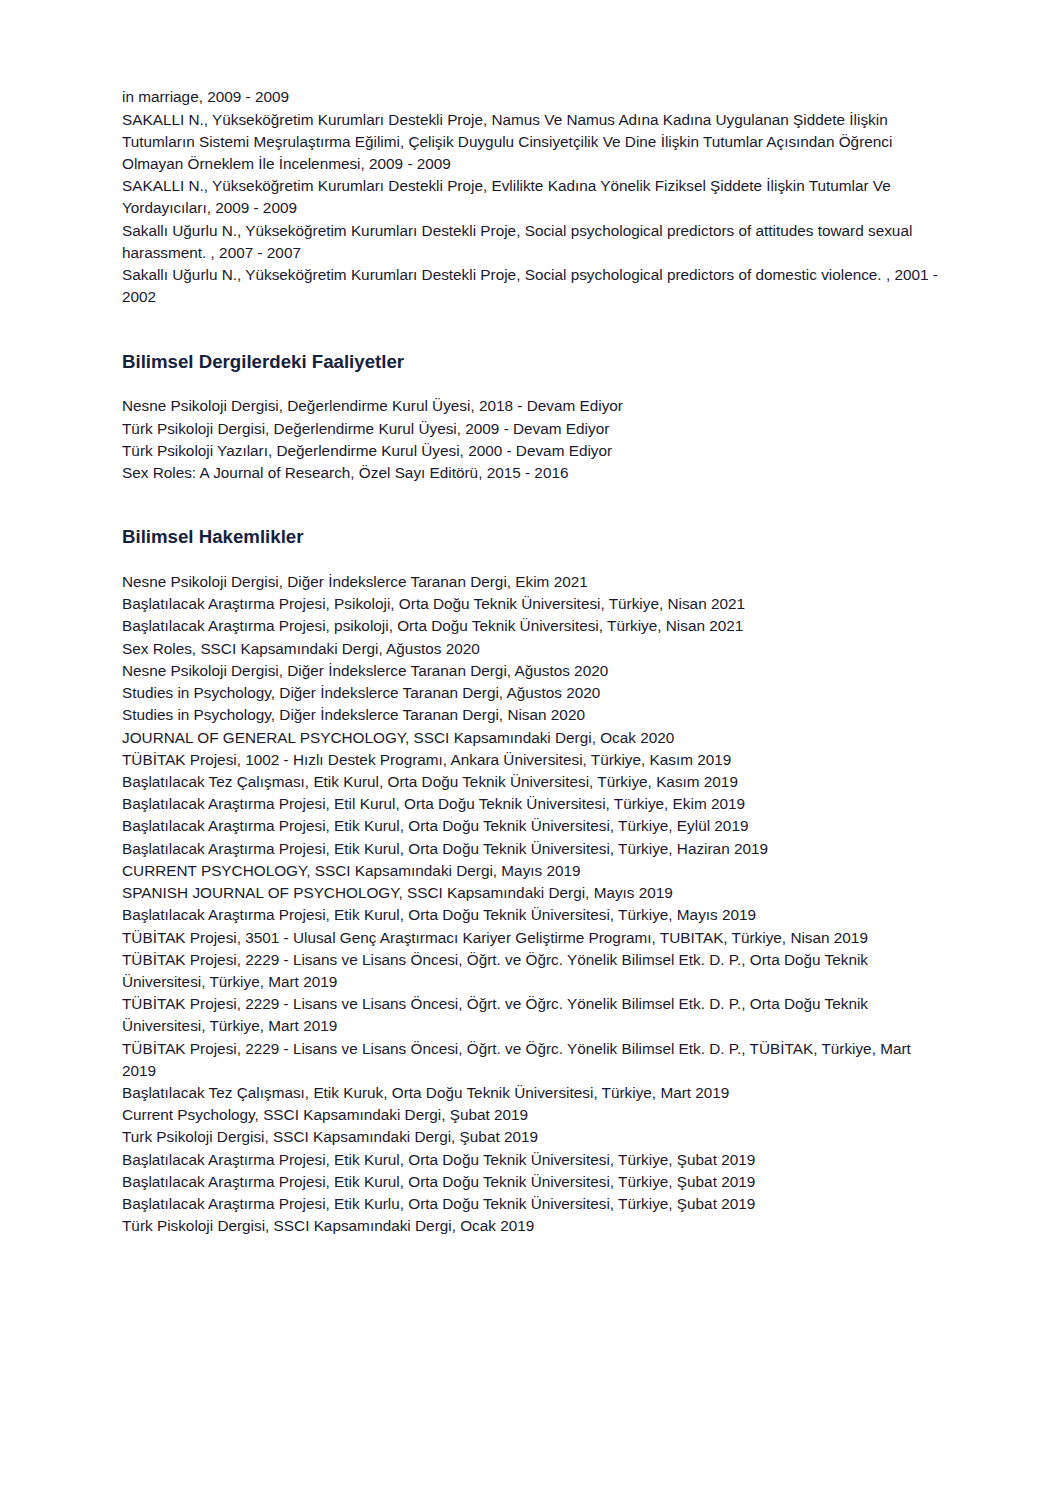in marriage, 2009 - 2009
SAKALLI N., Yükseköğretim Kurumları Destekli Proje, Namus Ve Namus Adına Kadına Uygulanan Şiddete İlişkin Tutumların Sistemi Meşrulaştırma Eğilimi, Çelişik Duygulu Cinsiyetçilik Ve Dine İlişkin Tutumlar Açısından Öğrenci Olmayan Örneklem İle İncelenmesi, 2009 - 2009
SAKALLI N., Yükseköğretim Kurumları Destekli Proje, Evlilikte Kadına Yönelik Fiziksel Şiddete İlişkin Tutumlar Ve Yordayıcıları, 2009 - 2009
Sakallı Uğurlu N., Yükseköğretim Kurumları Destekli Proje, Social psychological predictors of attitudes toward sexual harassment. , 2007 - 2007
Sakallı Uğurlu N., Yükseköğretim Kurumları Destekli Proje, Social psychological predictors of domestic violence. , 2001 - 2002
Bilimsel Dergilerdeki Faaliyetler
Nesne Psikoloji Dergisi, Değerlendirme Kurul Üyesi, 2018 - Devam Ediyor
Türk Psikoloji Dergisi, Değerlendirme Kurul Üyesi, 2009 - Devam Ediyor
Türk Psikoloji Yazıları, Değerlendirme Kurul Üyesi, 2000 - Devam Ediyor
Sex Roles: A Journal of Research, Özel Sayı Editörü, 2015 - 2016
Bilimsel Hakemlikler
Nesne Psikoloji Dergisi, Diğer İndekslerce Taranan Dergi, Ekim 2021
Başlatılacak Araştırma Projesi, Psikoloji, Orta Doğu Teknik Üniversitesi, Türkiye, Nisan 2021
Başlatılacak Araştırma Projesi, psikoloji, Orta Doğu Teknik Üniversitesi, Türkiye, Nisan 2021
Sex Roles, SSCI Kapsamındaki Dergi, Ağustos 2020
Nesne Psikoloji Dergisi, Diğer İndekslerce Taranan Dergi, Ağustos 2020
Studies in Psychology, Diğer İndekslerce Taranan Dergi, Ağustos 2020
Studies in Psychology, Diğer İndekslerce Taranan Dergi, Nisan 2020
JOURNAL OF GENERAL PSYCHOLOGY, SSCI Kapsamındaki Dergi, Ocak 2020
TÜBİTAK Projesi, 1002 - Hızlı Destek Programı, Ankara Üniversitesi, Türkiye, Kasım 2019
Başlatılacak Tez Çalışması, Etik Kurul, Orta Doğu Teknik Üniversitesi, Türkiye, Kasım 2019
Başlatılacak Araştırma Projesi, Etil Kurul, Orta Doğu Teknik Üniversitesi, Türkiye, Ekim 2019
Başlatılacak Araştırma Projesi, Etik Kurul, Orta Doğu Teknik Üniversitesi, Türkiye, Eylül 2019
Başlatılacak Araştırma Projesi, Etik Kurul, Orta Doğu Teknik Üniversitesi, Türkiye, Haziran 2019
CURRENT PSYCHOLOGY, SSCI Kapsamındaki Dergi, Mayıs 2019
SPANISH JOURNAL OF PSYCHOLOGY, SSCI Kapsamındaki Dergi, Mayıs 2019
Başlatılacak Araştırma Projesi, Etik Kurul, Orta Doğu Teknik Üniversitesi, Türkiye, Mayıs 2019
TÜBİTAK Projesi, 3501 - Ulusal Genç Araştırmacı Kariyer Geliştirme Programı, TUBITAK, Türkiye, Nisan 2019
TÜBİTAK Projesi, 2229 - Lisans ve Lisans Öncesi, Öğrt. ve Öğrc. Yönelik Bilimsel Etk. D. P., Orta Doğu Teknik Üniversitesi, Türkiye, Mart 2019
TÜBİTAK Projesi, 2229 - Lisans ve Lisans Öncesi, Öğrt. ve Öğrc. Yönelik Bilimsel Etk. D. P., Orta Doğu Teknik Üniversitesi, Türkiye, Mart 2019
TÜBİTAK Projesi, 2229 - Lisans ve Lisans Öncesi, Öğrt. ve Öğrc. Yönelik Bilimsel Etk. D. P., TÜBİTAK, Türkiye, Mart 2019
Başlatılacak Tez Çalışması, Etik Kuruk, Orta Doğu Teknik Üniversitesi, Türkiye, Mart 2019
Current Psychology, SSCI Kapsamındaki Dergi, Şubat 2019
Turk Psikoloji Dergisi, SSCI Kapsamındaki Dergi, Şubat 2019
Başlatılacak Araştırma Projesi, Etik Kurul, Orta Doğu Teknik Üniversitesi, Türkiye, Şubat 2019
Başlatılacak Araştırma Projesi, Etik Kurul, Orta Doğu Teknik Üniversitesi, Türkiye, Şubat 2019
Başlatılacak Araştırma Projesi, Etik Kurlu, Orta Doğu Teknik Üniversitesi, Türkiye, Şubat 2019
Türk Piskoloji Dergisi, SSCI Kapsamındaki Dergi, Ocak 2019